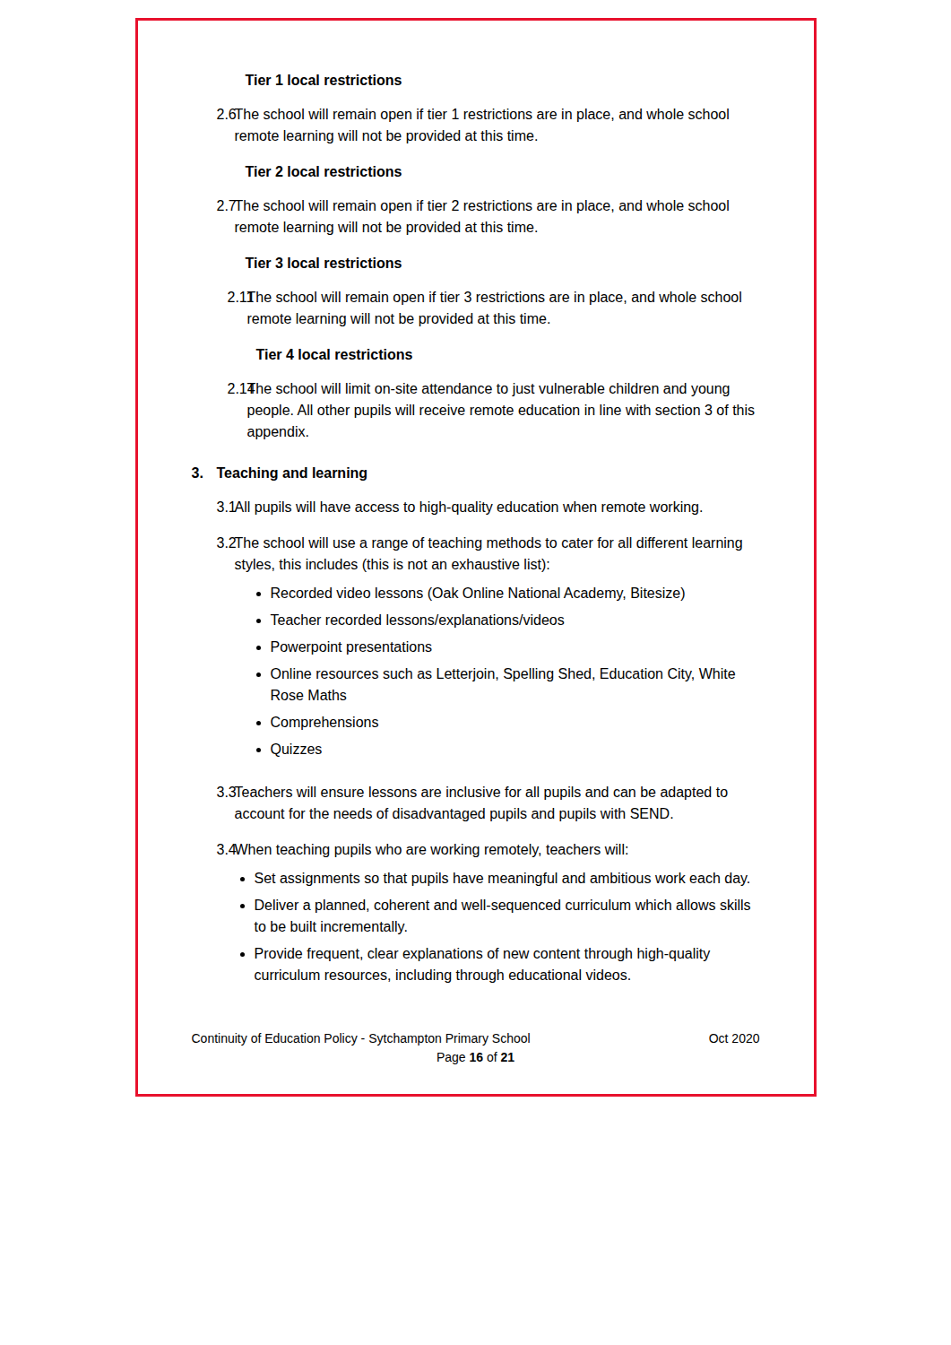Tier 1 local restrictions
2.6
The school will remain open if tier 1 restrictions are in place, and whole school remote learning will not be provided at this time.
Tier 2 local restrictions
2.7
The school will remain open if tier 2 restrictions are in place, and whole school remote learning will not be provided at this time.
Tier 3 local restrictions
2.11
The school will remain open if tier 3 restrictions are in place, and whole school remote learning will not be provided at this time.
Tier 4 local restrictions
2.14
The school will limit on-site attendance to just vulnerable children and young people. All other pupils will receive remote education in line with section 3 of this appendix.
3. Teaching and learning
3.1
All pupils will have access to high-quality education when remote working.
3.2
The school will use a range of teaching methods to cater for all different learning styles, this includes (this is not an exhaustive list):
Recorded video lessons (Oak Online National Academy, Bitesize)
Teacher recorded lessons/explanations/videos
Powerpoint presentations
Online resources such as Letterjoin, Spelling Shed, Education City, White Rose Maths
Comprehensions
Quizzes
3.3
Teachers will ensure lessons are inclusive for all pupils and can be adapted to account for the needs of disadvantaged pupils and pupils with SEND.
3.4
When teaching pupils who are working remotely, teachers will:
Set assignments so that pupils have meaningful and ambitious work each day.
Deliver a planned, coherent and well-sequenced curriculum which allows skills to be built incrementally.
Provide frequent, clear explanations of new content through high-quality curriculum resources, including through educational videos.
Continuity of Education Policy - Sytchampton Primary School
Oct 2020
Page 16 of 21